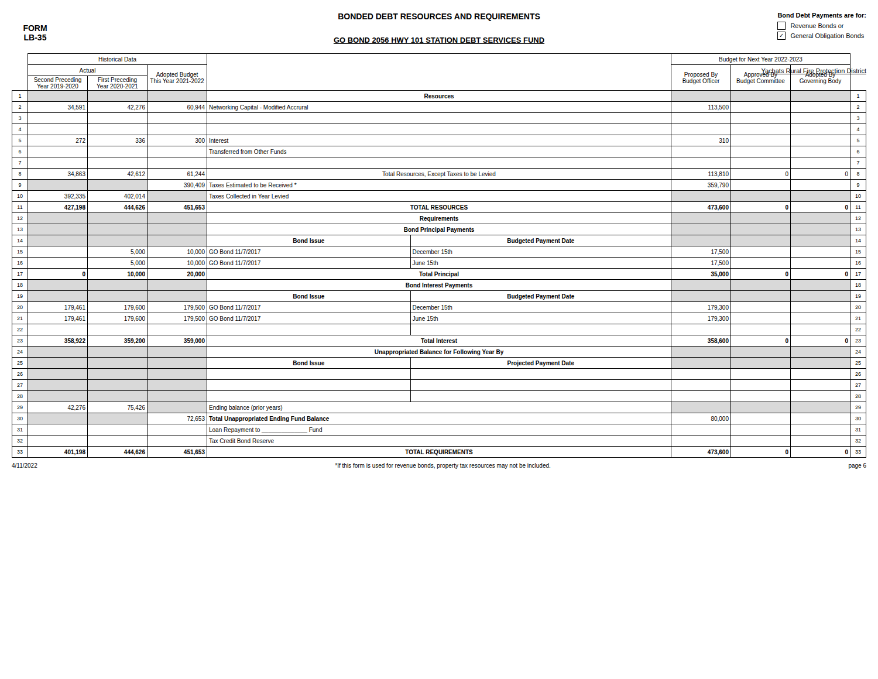FORM
LB-35
BONDED DEBT RESOURCES AND REQUIREMENTS
Bond Debt Payments are for:
Revenue Bonds or
✓ General Obligation Bonds
GO BOND 2056 HWY 101 STATION DEBT SERVICES FUND
Yachats Rural Fire Protection District
| | Historical Data | | Budget for Next Year 2022-2023 | |
| | Actual | Adopted Budget This Year 2021-2022 | Proposed By Budget Officer | Approved By Budget Committee | Adopted By Governing Body | |
| | Second Preceding Year 2019-2020 | First Preceding Year 2020-2021 | |
| 1 | | | | Resources | | | | 1 |
| 2 | 34,591 | 42,276 | 60,944 | Networking Capital - Modified Accrural | 113,500 | | | 2 |
| 3 | | | | | | | | 3 |
| 4 | | | | | | | | 4 |
| 5 | 272 | 336 | 300 | Interest | 310 | | | 5 |
| 6 | | | | Transferred from Other Funds | | | | 6 |
| 7 | | | | | | | | 7 |
| 8 | 34,863 | 42,612 | 61,244 | Total Resources, Except Taxes to be Levied | 113,810 | 0 | 0 | 8 |
| 9 | | | 390,409 | Taxes Estimated to be Received * | 359,790 | | | 9 |
| 10 | 392,335 | 402,014 | | Taxes Collected in Year Levied | | | | 10 |
| 11 | 427,198 | 444,626 | 451,653 | TOTAL RESOURCES | 473,600 | 0 | 0 | 11 |
| 12 | | | | Requirements | | | | 12 |
| 13 | | | | Bond Principal Payments | | | | 13 |
| 14 | | | | Bond Issue | Budgeted Payment Date | | | | 14 |
| 15 | | 5,000 | 10,000 | GO Bond 11/7/2017 | December 15th | 17,500 | | | 15 |
| 16 | | 5,000 | 10,000 | GO Bond 11/7/2017 | June 15th | 17,500 | | | 16 |
| 17 | 0 | 10,000 | 20,000 | Total Principal | 35,000 | 0 | 0 | 17 |
| 18 | | | | Bond Interest Payments | | | | 18 |
| 19 | | | | Bond Issue | Budgeted Payment Date | | | | 19 |
| 20 | 179,461 | 179,600 | 179,500 | GO Bond 11/7/2017 | December 15th | 179,300 | | | 20 |
| 21 | 179,461 | 179,600 | 179,500 | GO Bond 11/7/2017 | June 15th | 179,300 | | | 21 |
| 22 | | | | | | | | | 22 |
| 23 | 358,922 | 359,200 | 359,000 | Total Interest | 358,600 | 0 | 0 | 23 |
| 24 | | | | Unappropriated Balance for Following Year By | | | | 24 |
| 25 | | | | Bond Issue | Projected Payment Date | | | | 25 |
| 26 | | | | | | | | | 26 |
| 27 | | | | | | | | | 27 |
| 28 | | | | | | | | | 28 |
| 29 | 42,276 | 75,426 | | Ending balance (prior years) | | | | 29 |
| 30 | | | 72,653 | Total Unappropriated Ending Fund Balance | 80,000 | | | 30 |
| 31 | | | | Loan Repayment to ______________ Fund | | | | 31 |
| 32 | | | | Tax Credit Bond Reserve | | | | 32 |
| 33 | 401,198 | 444,626 | 451,653 | TOTAL REQUIREMENTS | 473,600 | 0 | 0 | 33 |
4/11/2022
*If this form is used for revenue bonds, property tax resources may not be included.
page 6